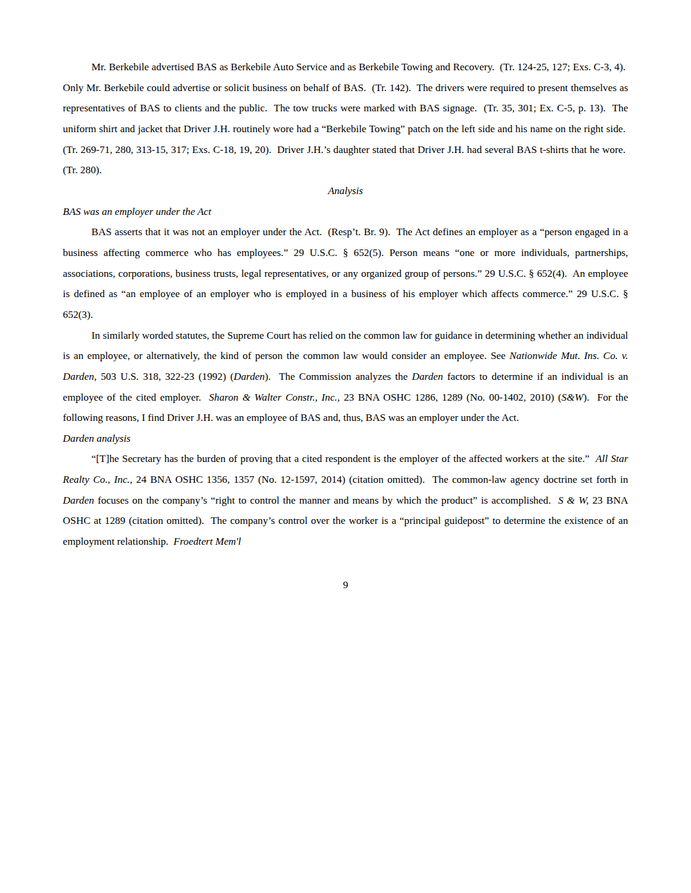Mr. Berkebile advertised BAS as Berkebile Auto Service and as Berkebile Towing and Recovery. (Tr. 124-25, 127; Exs. C-3, 4). Only Mr. Berkebile could advertise or solicit business on behalf of BAS. (Tr. 142). The drivers were required to present themselves as representatives of BAS to clients and the public. The tow trucks were marked with BAS signage. (Tr. 35, 301; Ex. C-5, p. 13). The uniform shirt and jacket that Driver J.H. routinely wore had a “Berkebile Towing” patch on the left side and his name on the right side. (Tr. 269-71, 280, 313-15, 317; Exs. C-18, 19, 20). Driver J.H.’s daughter stated that Driver J.H. had several BAS t-shirts that he wore. (Tr. 280).
Analysis
BAS was an employer under the Act
BAS asserts that it was not an employer under the Act. (Resp’t. Br. 9). The Act defines an employer as a “person engaged in a business affecting commerce who has employees.” 29 U.S.C. § 652(5). Person means “one or more individuals, partnerships, associations, corporations, business trusts, legal representatives, or any organized group of persons.” 29 U.S.C. § 652(4). An employee is defined as “an employee of an employer who is employed in a business of his employer which affects commerce.” 29 U.S.C. § 652(3).
In similarly worded statutes, the Supreme Court has relied on the common law for guidance in determining whether an individual is an employee, or alternatively, the kind of person the common law would consider an employee. See Nationwide Mut. Ins. Co. v. Darden, 503 U.S. 318, 322-23 (1992) (Darden). The Commission analyzes the Darden factors to determine if an individual is an employee of the cited employer. Sharon & Walter Constr., Inc., 23 BNA OSHC 1286, 1289 (No. 00-1402, 2010) (S&W). For the following reasons, I find Driver J.H. was an employee of BAS and, thus, BAS was an employer under the Act.
Darden analysis
“[T]he Secretary has the burden of proving that a cited respondent is the employer of the affected workers at the site.” All Star Realty Co., Inc., 24 BNA OSHC 1356, 1357 (No. 12-1597, 2014) (citation omitted). The common-law agency doctrine set forth in Darden focuses on the company’s “right to control the manner and means by which the product” is accomplished. S & W, 23 BNA OSHC at 1289 (citation omitted). The company’s control over the worker is a “principal guidepost” to determine the existence of an employment relationship. Froedtert Mem'l
9